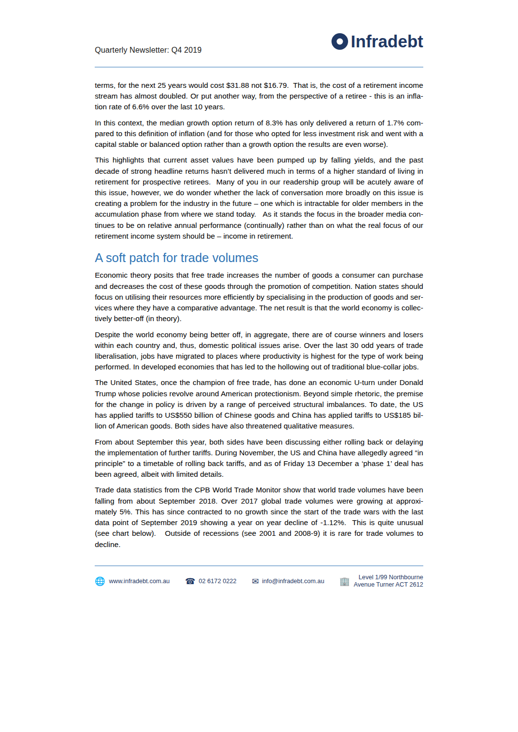Quarterly Newsletter: Q4 2019
Infradebt
terms, for the next 25 years would cost $31.88 not $16.79. That is, the cost of a retirement income stream has almost doubled. Or put another way, from the perspective of a retiree - this is an inflation rate of 6.6% over the last 10 years.
In this context, the median growth option return of 8.3% has only delivered a return of 1.7% compared to this definition of inflation (and for those who opted for less investment risk and went with a capital stable or balanced option rather than a growth option the results are even worse).
This highlights that current asset values have been pumped up by falling yields, and the past decade of strong headline returns hasn’t delivered much in terms of a higher standard of living in retirement for prospective retirees. Many of you in our readership group will be acutely aware of this issue, however, we do wonder whether the lack of conversation more broadly on this issue is creating a problem for the industry in the future – one which is intractable for older members in the accumulation phase from where we stand today. As it stands the focus in the broader media continues to be on relative annual performance (continually) rather than on what the real focus of our retirement income system should be – income in retirement.
A soft patch for trade volumes
Economic theory posits that free trade increases the number of goods a consumer can purchase and decreases the cost of these goods through the promotion of competition. Nation states should focus on utilising their resources more efficiently by specialising in the production of goods and services where they have a comparative advantage. The net result is that the world economy is collectively better-off (in theory).
Despite the world economy being better off, in aggregate, there are of course winners and losers within each country and, thus, domestic political issues arise. Over the last 30 odd years of trade liberalisation, jobs have migrated to places where productivity is highest for the type of work being performed. In developed economies that has led to the hollowing out of traditional blue-collar jobs.
The United States, once the champion of free trade, has done an economic U-turn under Donald Trump whose policies revolve around American protectionism. Beyond simple rhetoric, the premise for the change in policy is driven by a range of perceived structural imbalances. To date, the US has applied tariffs to US$550 billion of Chinese goods and China has applied tariffs to US$185 billion of American goods. Both sides have also threatened qualitative measures.
From about September this year, both sides have been discussing either rolling back or delaying the implementation of further tariffs. During November, the US and China have allegedly agreed “in principle” to a timetable of rolling back tariffs, and as of Friday 13 December a ‘phase 1’ deal has been agreed, albeit with limited details.
Trade data statistics from the CPB World Trade Monitor show that world trade volumes have been falling from about September 2018. Over 2017 global trade volumes were growing at approximately 5%. This has since contracted to no growth since the start of the trade wars with the last data point of September 2019 showing a year on year decline of -1.12%. This is quite unusual (see chart below). Outside of recessions (see 2001 and 2008-9) it is rare for trade volumes to decline.
🌐www.infradebt.com.au
☎02 6172 0222
✉info@infradebt.com.au
🏢 Level 1/99 Northbourne
Avenue Turner ACT 2612